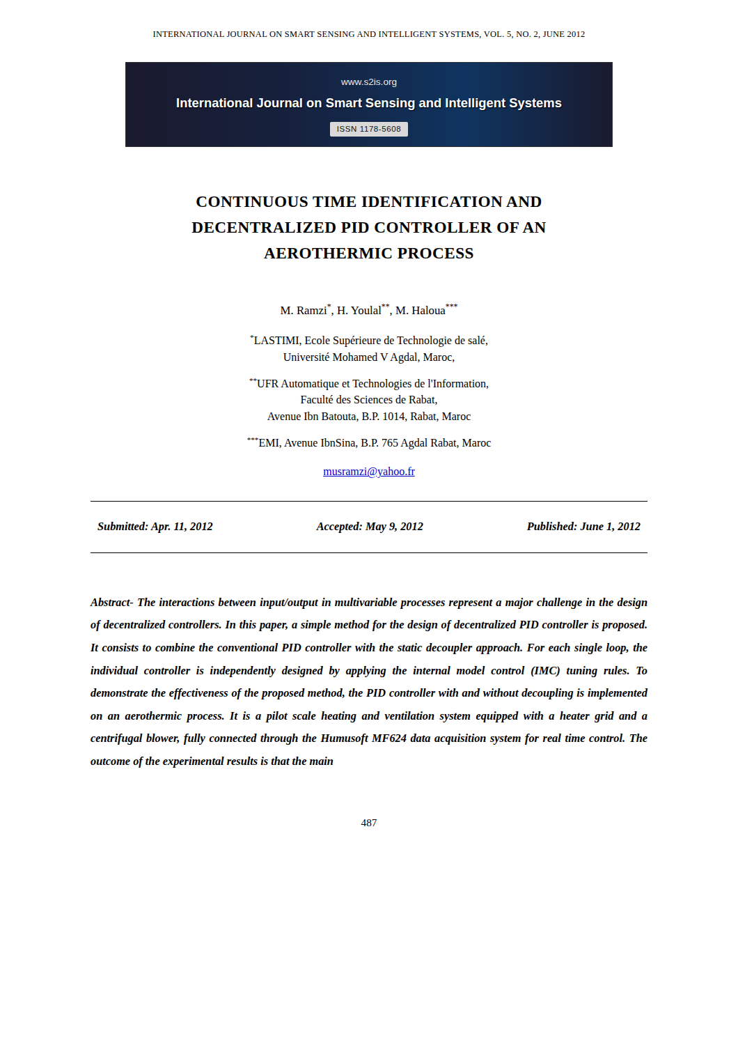INTERNATIONAL JOURNAL ON SMART SENSING AND INTELLIGENT SYSTEMS, VOL. 5, NO. 2, JUNE 2012
www.s2is.org
International Journal on Smart Sensing and Intelligent Systems
ISSN 1178-5608
Continuous Time Identification and Decentralized PID Controller of an Aerothermic Process
M. Ramzi*, H. Youlal**, M. Haloua***
*LASTIMI, Ecole Supérieure de Technologie de salé,
Université Mohamed V Agdal, Maroc,
**UFR Automatique et Technologies de l'Information,
Faculté des Sciences de Rabat,
Avenue Ibn Batouta, B.P. 1014, Rabat, Maroc
***EMI, Avenue IbnSina, B.P. 765 Agdal Rabat, Maroc
musramzi@yahoo.fr
Submitted: Apr. 11, 2012 Accepted: May 9, 2012 Published: June 1, 2012
Abstract- The interactions between input/output in multivariable processes represent a major challenge in the design of decentralized controllers. In this paper, a simple method for the design of decentralized PID controller is proposed. It consists to combine the conventional PID controller with the static decoupler approach. For each single loop, the individual controller is independently designed by applying the internal model control (IMC) tuning rules. To demonstrate the effectiveness of the proposed method, the PID controller with and without decoupling is implemented on an aerothermic process. It is a pilot scale heating and ventilation system equipped with a heater grid and a centrifugal blower, fully connected through the Humusoft MF624 data acquisition system for real time control. The outcome of the experimental results is that the main
487